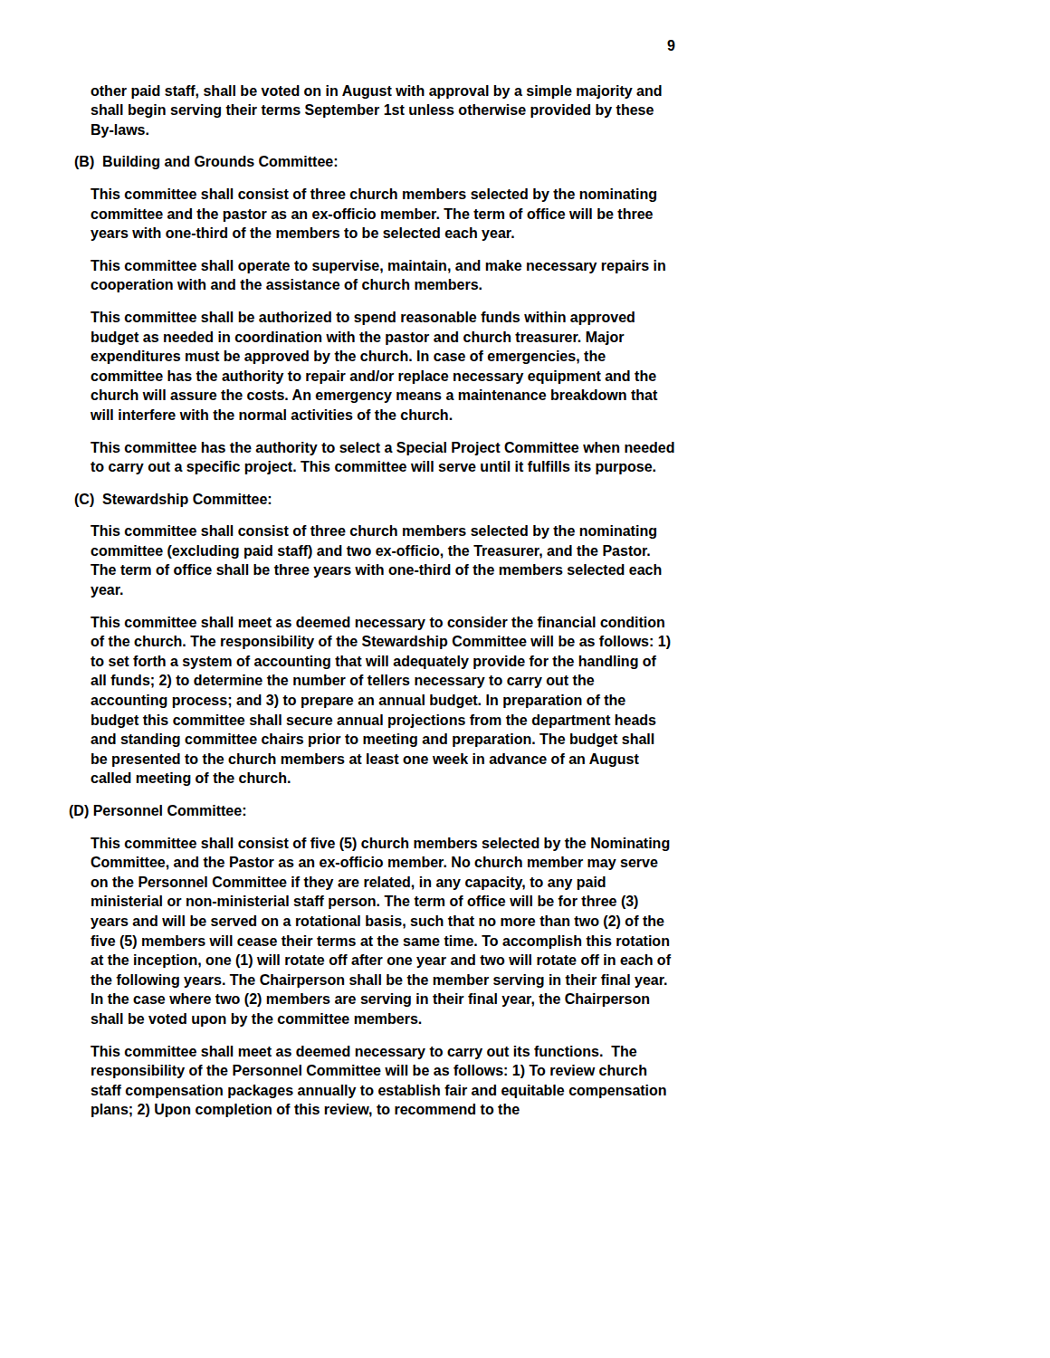9
other paid staff, shall be voted on in August with approval by a simple majority and shall begin serving their terms September 1st unless otherwise provided by these By-laws.
(B) Building and Grounds Committee:
This committee shall consist of three church members selected by the nominating committee and the pastor as an ex-officio member. The term of office will be three years with one-third of the members to be selected each year.
This committee shall operate to supervise, maintain, and make necessary repairs in cooperation with and the assistance of church members.
This committee shall be authorized to spend reasonable funds within approved budget as needed in coordination with the pastor and church treasurer. Major expenditures must be approved by the church. In case of emergencies, the committee has the authority to repair and/or replace necessary equipment and the church will assure the costs. An emergency means a maintenance breakdown that will interfere with the normal activities of the church.
This committee has the authority to select a Special Project Committee when needed to carry out a specific project. This committee will serve until it fulfills its purpose.
(C) Stewardship Committee:
This committee shall consist of three church members selected by the nominating committee (excluding paid staff) and two ex-officio, the Treasurer, and the Pastor. The term of office shall be three years with one-third of the members selected each year.
This committee shall meet as deemed necessary to consider the financial condition of the church. The responsibility of the Stewardship Committee will be as follows: 1) to set forth a system of accounting that will adequately provide for the handling of all funds; 2) to determine the number of tellers necessary to carry out the accounting process; and 3) to prepare an annual budget. In preparation of the budget this committee shall secure annual projections from the department heads and standing committee chairs prior to meeting and preparation. The budget shall be presented to the church members at least one week in advance of an August called meeting of the church.
(D) Personnel Committee:
This committee shall consist of five (5) church members selected by the Nominating Committee, and the Pastor as an ex-officio member. No church member may serve on the Personnel Committee if they are related, in any capacity, to any paid ministerial or non-ministerial staff person. The term of office will be for three (3) years and will be served on a rotational basis, such that no more than two (2) of the five (5) members will cease their terms at the same time. To accomplish this rotation at the inception, one (1) will rotate off after one year and two will rotate off in each of the following years. The Chairperson shall be the member serving in their final year. In the case where two (2) members are serving in their final year, the Chairperson shall be voted upon by the committee members.
This committee shall meet as deemed necessary to carry out its functions. The responsibility of the Personnel Committee will be as follows: 1) To review church staff compensation packages annually to establish fair and equitable compensation plans; 2) Upon completion of this review, to recommend to the